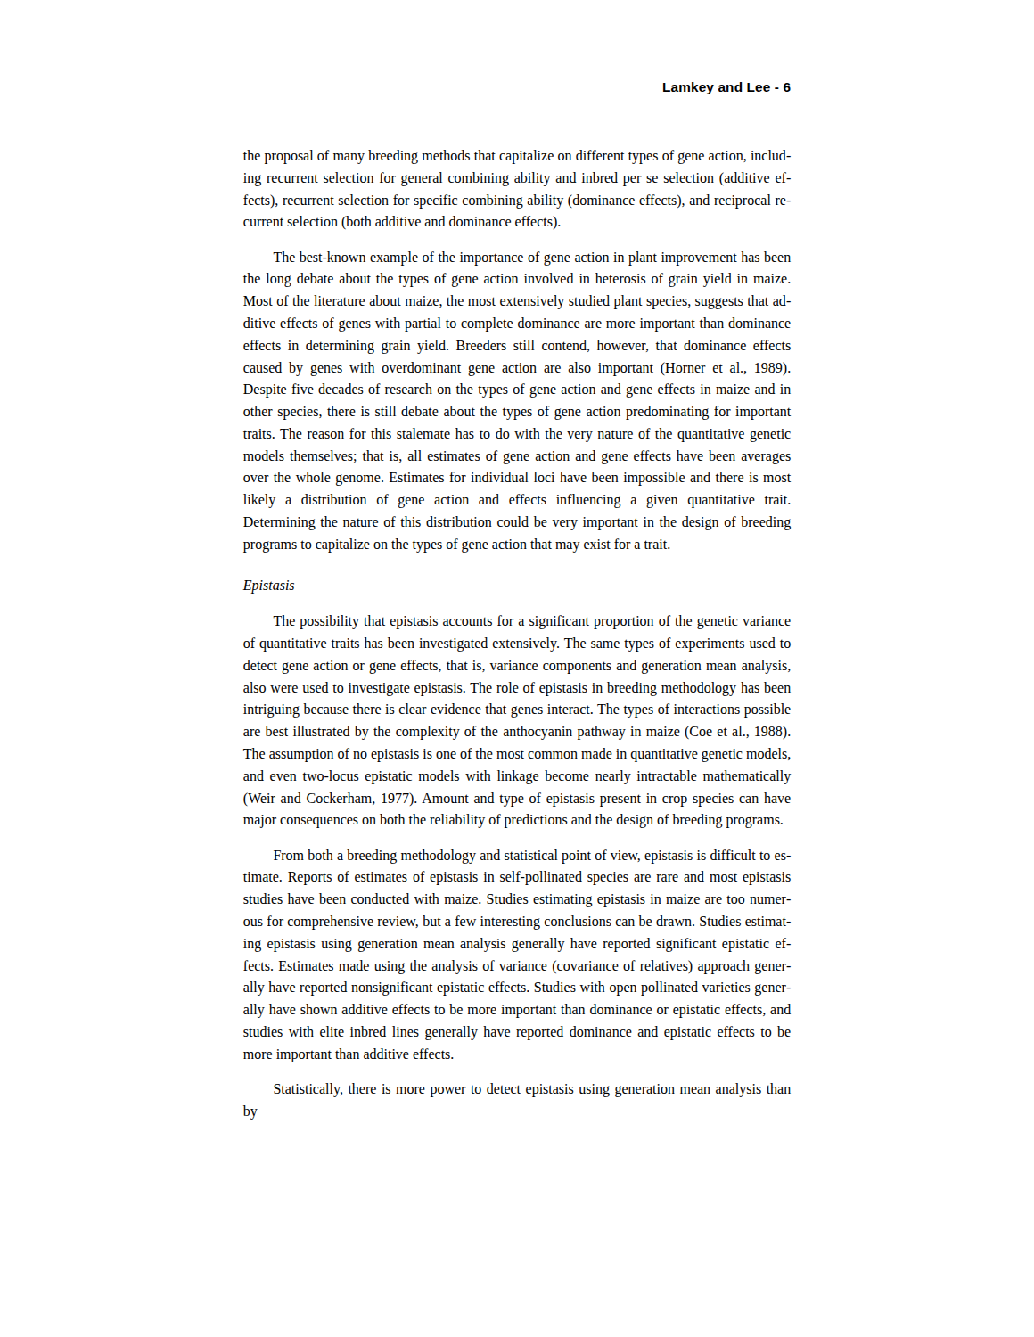Lamkey and Lee - 6
the proposal of many breeding methods that capitalize on different types of gene action, including recurrent selection for general combining ability and inbred per se selection (additive effects), recurrent selection for specific combining ability (dominance effects), and reciprocal recurrent selection (both additive and dominance effects).
The best-known example of the importance of gene action in plant improvement has been the long debate about the types of gene action involved in heterosis of grain yield in maize. Most of the literature about maize, the most extensively studied plant species, suggests that additive effects of genes with partial to complete dominance are more important than dominance effects in determining grain yield. Breeders still contend, however, that dominance effects caused by genes with overdominant gene action are also important (Horner et al., 1989). Despite five decades of research on the types of gene action and gene effects in maize and in other species, there is still debate about the types of gene action predominating for important traits. The reason for this stalemate has to do with the very nature of the quantitative genetic models themselves; that is, all estimates of gene action and gene effects have been averages over the whole genome. Estimates for individual loci have been impossible and there is most likely a distribution of gene action and effects influencing a given quantitative trait. Determining the nature of this distribution could be very important in the design of breeding programs to capitalize on the types of gene action that may exist for a trait.
Epistasis
The possibility that epistasis accounts for a significant proportion of the genetic variance of quantitative traits has been investigated extensively. The same types of experiments used to detect gene action or gene effects, that is, variance components and generation mean analysis, also were used to investigate epistasis. The role of epistasis in breeding methodology has been intriguing because there is clear evidence that genes interact. The types of interactions possible are best illustrated by the complexity of the anthocyanin pathway in maize (Coe et al., 1988). The assumption of no epistasis is one of the most common made in quantitative genetic models, and even two-locus epistatic models with linkage become nearly intractable mathematically (Weir and Cockerham, 1977). Amount and type of epistasis present in crop species can have major consequences on both the reliability of predictions and the design of breeding programs.
From both a breeding methodology and statistical point of view, epistasis is difficult to estimate. Reports of estimates of epistasis in self-pollinated species are rare and most epistasis studies have been conducted with maize. Studies estimating epistasis in maize are too numerous for comprehensive review, but a few interesting conclusions can be drawn. Studies estimating epistasis using generation mean analysis generally have reported significant epistatic effects. Estimates made using the analysis of variance (covariance of relatives) approach generally have reported nonsignificant epistatic effects. Studies with open pollinated varieties generally have shown additive effects to be more important than dominance or epistatic effects, and studies with elite inbred lines generally have reported dominance and epistatic effects to be more important than additive effects.
Statistically, there is more power to detect epistasis using generation mean analysis than by